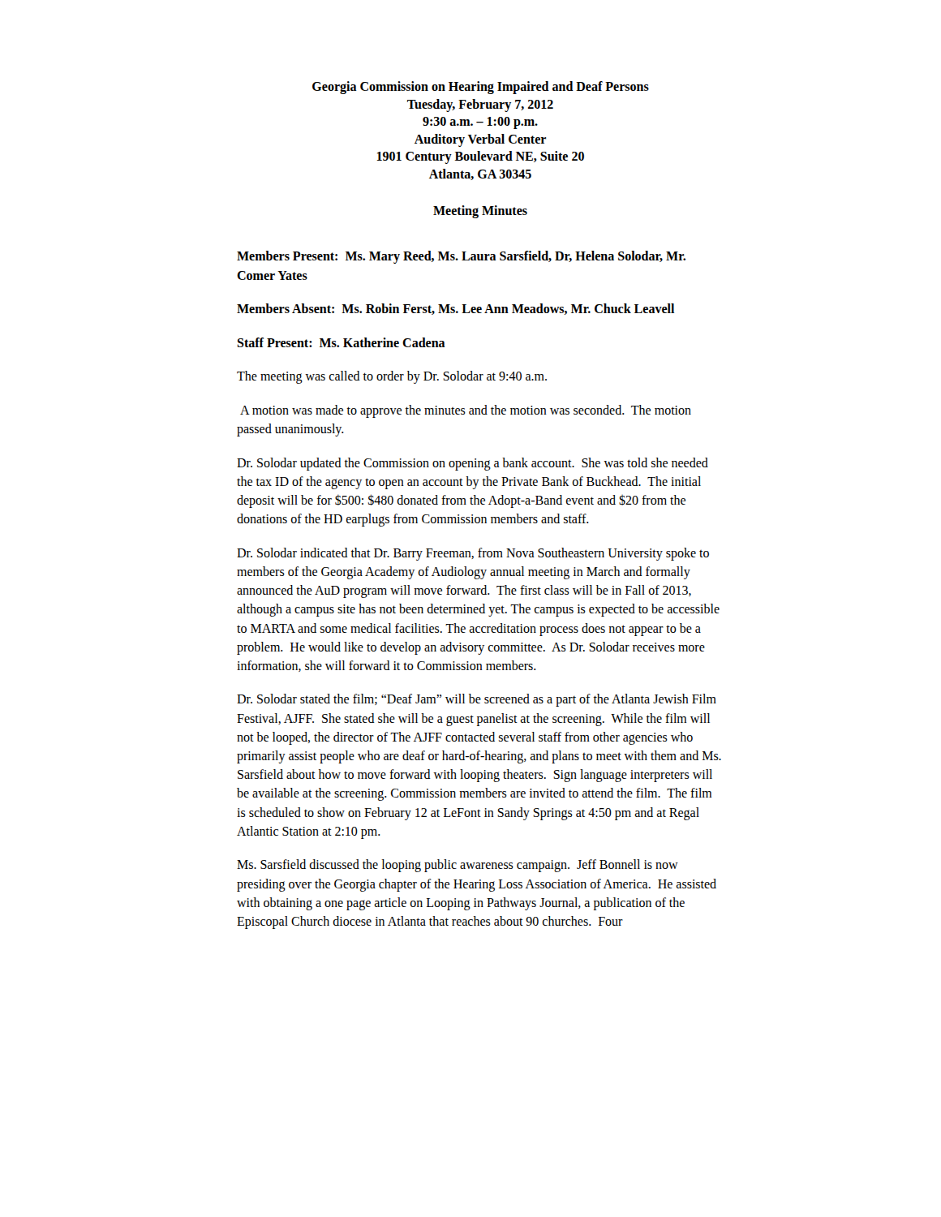Georgia Commission on Hearing Impaired and Deaf Persons Tuesday, February 7, 2012 9:30 a.m. – 1:00 p.m. Auditory Verbal Center 1901 Century Boulevard NE, Suite 20 Atlanta, GA 30345
Meeting Minutes
Members Present: Ms. Mary Reed, Ms. Laura Sarsfield, Dr, Helena Solodar, Mr. Comer Yates
Members Absent: Ms. Robin Ferst, Ms. Lee Ann Meadows, Mr. Chuck Leavell
Staff Present: Ms. Katherine Cadena
The meeting was called to order by Dr. Solodar at 9:40 a.m.
A motion was made to approve the minutes and the motion was seconded. The motion passed unanimously.
Dr. Solodar updated the Commission on opening a bank account. She was told she needed the tax ID of the agency to open an account by the Private Bank of Buckhead. The initial deposit will be for $500: $480 donated from the Adopt-a-Band event and $20 from the donations of the HD earplugs from Commission members and staff.
Dr. Solodar indicated that Dr. Barry Freeman, from Nova Southeastern University spoke to members of the Georgia Academy of Audiology annual meeting in March and formally announced the AuD program will move forward. The first class will be in Fall of 2013, although a campus site has not been determined yet. The campus is expected to be accessible to MARTA and some medical facilities. The accreditation process does not appear to be a problem. He would like to develop an advisory committee. As Dr. Solodar receives more information, she will forward it to Commission members.
Dr. Solodar stated the film; “Deaf Jam” will be screened as a part of the Atlanta Jewish Film Festival, AJFF. She stated she will be a guest panelist at the screening. While the film will not be looped, the director of The AJFF contacted several staff from other agencies who primarily assist people who are deaf or hard-of-hearing, and plans to meet with them and Ms. Sarsfield about how to move forward with looping theaters. Sign language interpreters will be available at the screening. Commission members are invited to attend the film. The film is scheduled to show on February 12 at LeFont in Sandy Springs at 4:50 pm and at Regal Atlantic Station at 2:10 pm.
Ms. Sarsfield discussed the looping public awareness campaign. Jeff Bonnell is now presiding over the Georgia chapter of the Hearing Loss Association of America. He assisted with obtaining a one page article on Looping in Pathways Journal, a publication of the Episcopal Church diocese in Atlanta that reaches about 90 churches. Four